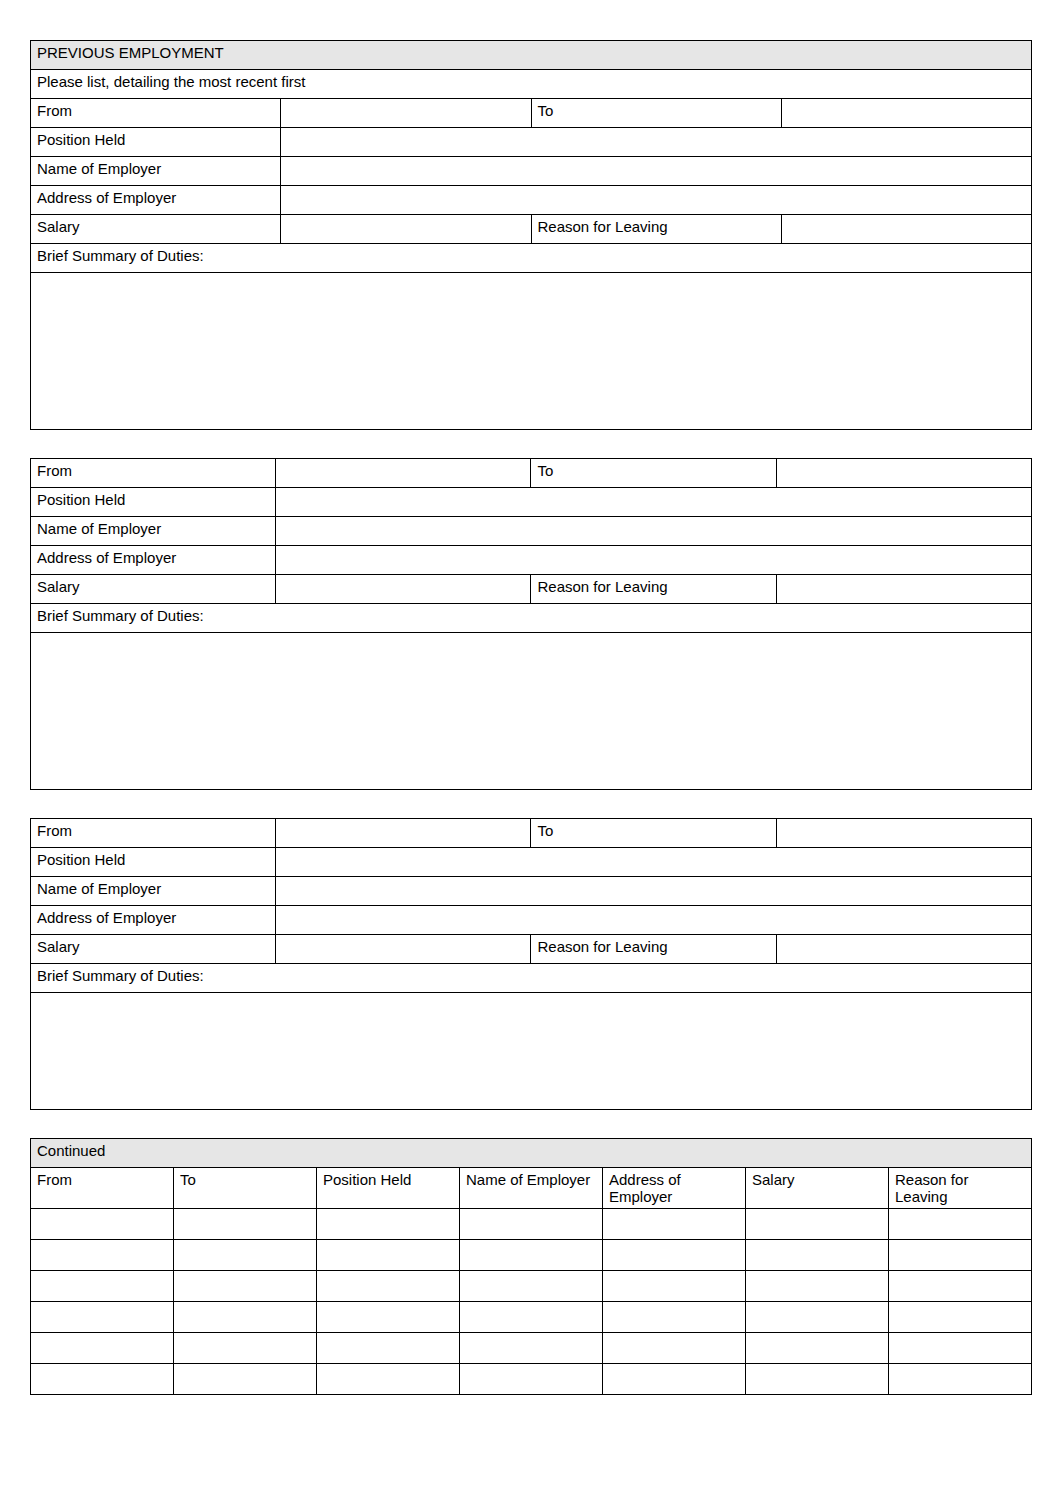| PREVIOUS EMPLOYMENT |
| Please list, detailing the most recent first |
| From | | To | |
| Position Held | |
| Name of Employer | |
| Address of Employer | |
| Salary | | Reason for Leaving | |
| Brief Summary of Duties: |
| From | | To | |
| Position Held | |
| Name of Employer | |
| Address of Employer | |
| Salary | | Reason for Leaving | |
| Brief Summary of Duties: |
| From | | To | |
| Position Held | |
| Name of Employer | |
| Address of Employer | |
| Salary | | Reason for Leaving | |
| Brief Summary of Duties: |
| Continued |
| From | To | Position Held | Name of Employer | Address of Employer | Salary | Reason for Leaving |